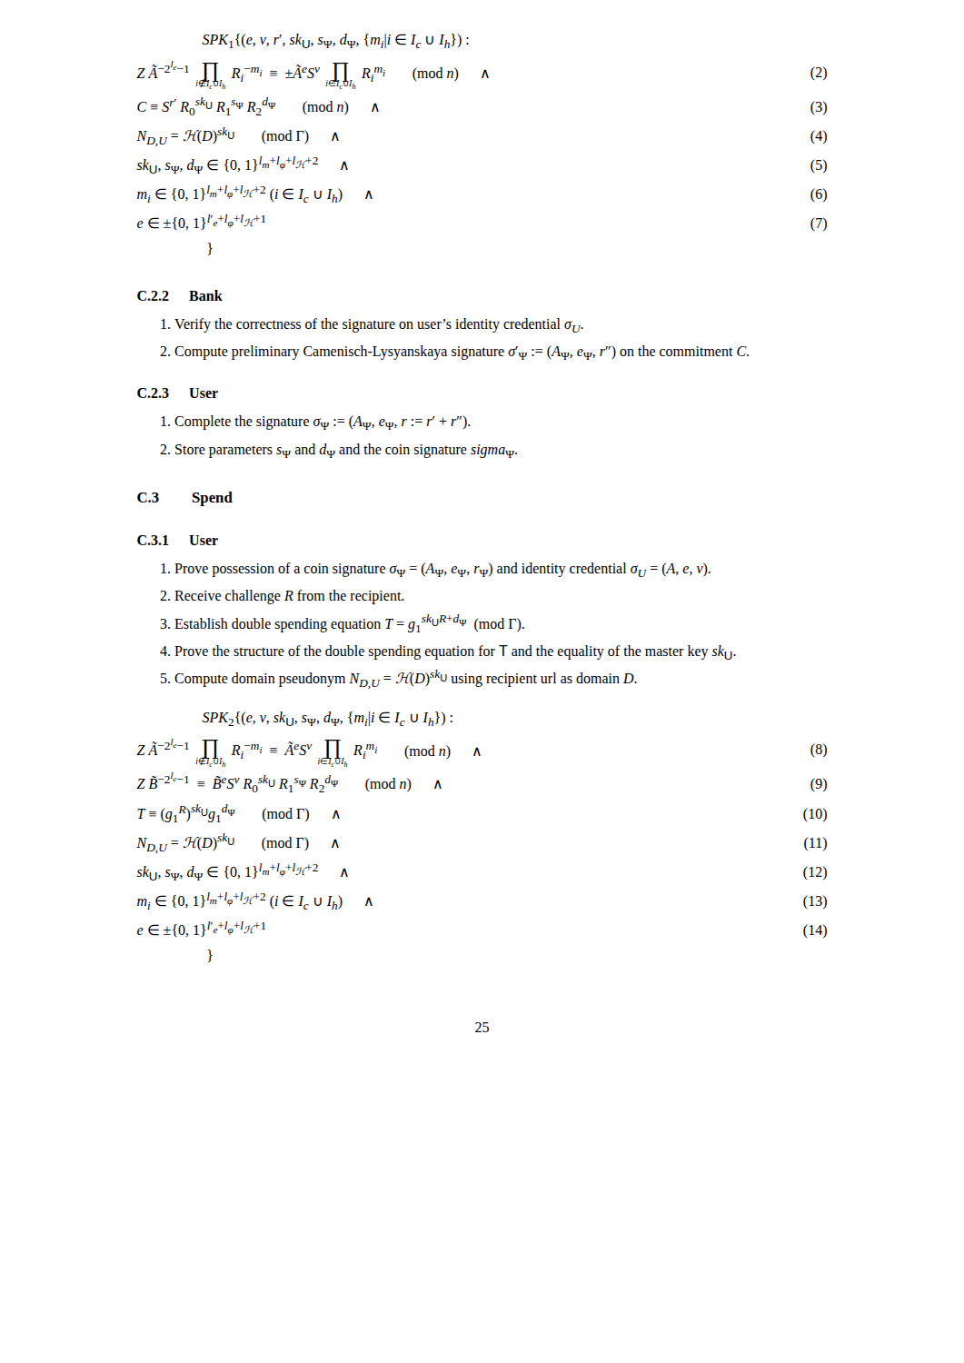SPK1{(e, v, r′, skU, sΨ, dΨ, {mi|i ∈ Ic ∪ Ih}) :
| Z Ã −2 l e −1 ∏ i ∉ I c ∪ I h R i − m i ≡ ± Ã e S v ∏ i ∈ I c ∪ I h R i m i (mod n ) ∧ | (2) |
| C ≡ S r ′ R 0 sk U R 1 s Ψ R 2 d Ψ (mod n ) ∧ | (3) |
| N D , U = ℋ ( D ) sk U (mod Γ) ∧ | (4) |
| sk U , s Ψ , d Ψ ∈ {0, 1} l m + l φ + l ℋ +2 ∧ | (5) |
| m i ∈ {0, 1} l m + l φ + l ℋ +2 ( i ∈ I c ∪ I h ) ∧ | (6) |
| e ∈ ±{0, 1} l ′ e + l φ + l ℋ +1 | (7) |
}
C.2.2 Bank
Verify the correctness of the signature on user’s identity credential σU.
Compute preliminary Camenisch-Lysyanskaya signature σ′Ψ := (AΨ, eΨ, r″) on the commitment C.
C.2.3 User
Complete the signature σΨ := (AΨ, eΨ, r := r′ + r″).
Store parameters sΨ and dΨ and the coin signature sigmaΨ.
C.3 Spend
C.3.1 User
Prove possession of a coin signature σΨ = (AΨ, eΨ, rΨ) and identity credential σU = (A, e, v).
Receive challenge R from the recipient.
Establish double spending equation T = g1skUR+dΨ (mod Γ).
Prove the structure of the double spending equation for T and the equality of the master key skU.
Compute domain pseudonym ND,U = ℋ(D)skU using recipient url as domain D.
SPK2{(e, v, skU, sΨ, dΨ, {mi|i ∈ Ic ∪ Ih}) :
| Z Ã −2 l e −1 ∏ i ∉ I c ∪ I h R i − m i ≡ Ã e S v ∏ i ∈ I c ∪ I h R i m i (mod n ) ∧ | (8) |
| Z B̃ −2 l e −1 ≡ B̃ e S v R 0 sk U R 1 s Ψ R 2 d Ψ (mod n ) ∧ | (9) |
| T ≡ ( g 1 R ) sk U g 1 d Ψ (mod Γ) ∧ | (10) |
| N D , U = ℋ ( D ) sk U (mod Γ) ∧ | (11) |
| sk U , s Ψ , d Ψ ∈ {0, 1} l m + l φ + l ℋ +2 ∧ | (12) |
| m i ∈ {0, 1} l m + l φ + l ℋ +2 ( i ∈ I c ∪ I h ) ∧ | (13) |
| e ∈ ±{0, 1} l ′ e + l φ + l ℋ +1 | (14) |
}
25